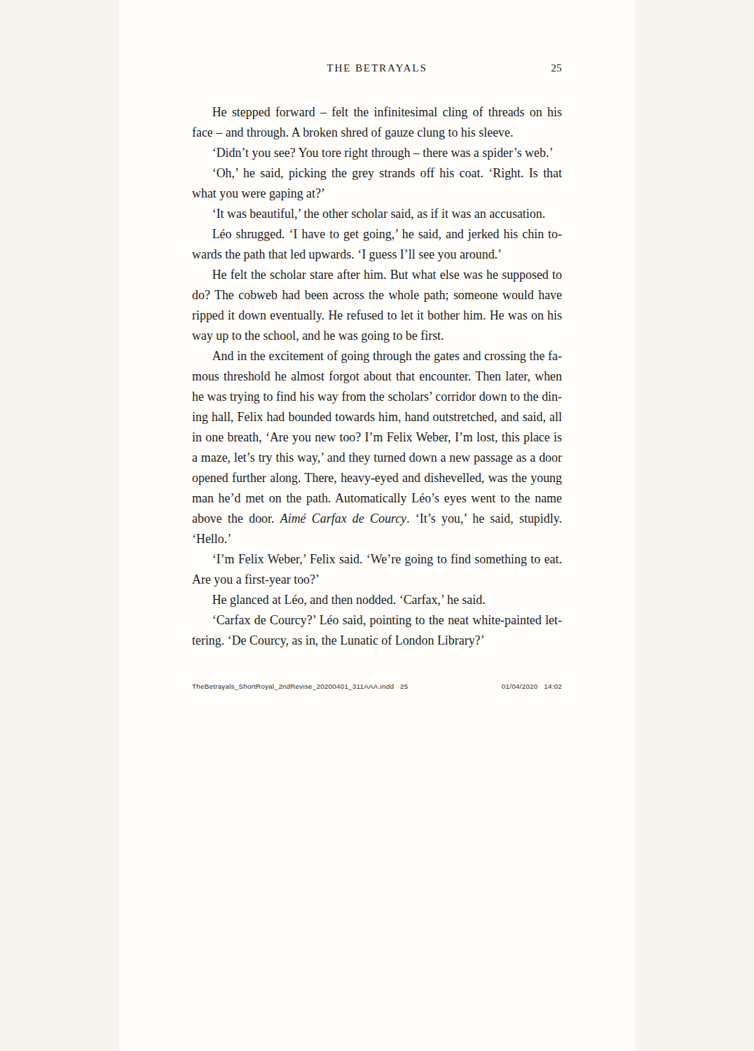The Betrayals 25
He stepped forward – felt the infinitesimal cling of threads on his face – and through. A broken shred of gauze clung to his sleeve.
‘Didn’t you see? You tore right through – there was a spider’s web.’
‘Oh,’ he said, picking the grey strands off his coat. ‘Right. Is that what you were gaping at?’
‘It was beautiful,’ the other scholar said, as if it was an accusation.
Léo shrugged. ‘I have to get going,’ he said, and jerked his chin towards the path that led upwards. ‘I guess I’ll see you around.’
He felt the scholar stare after him. But what else was he supposed to do? The cobweb had been across the whole path; someone would have ripped it down eventually. He refused to let it bother him. He was on his way up to the school, and he was going to be first.
And in the excitement of going through the gates and crossing the famous threshold he almost forgot about that encounter. Then later, when he was trying to find his way from the scholars’ corridor down to the dining hall, Felix had bounded towards him, hand outstretched, and said, all in one breath, ‘Are you new too? I’m Felix Weber, I’m lost, this place is a maze, let’s try this way,’ and they turned down a new passage as a door opened further along. There, heavy-eyed and dishevelled, was the young man he’d met on the path. Automatically Léo’s eyes went to the name above the door. Aimé Carfax de Courcy. ‘It’s you,’ he said, stupidly. ‘Hello.’
‘I’m Felix Weber,’ Felix said. ‘We’re going to find something to eat. Are you a first-year too?’
He glanced at Léo, and then nodded. ‘Carfax,’ he said.
‘Carfax de Courcy?’ Léo said, pointing to the neat white-painted lettering. ‘De Courcy, as in, the Lunatic of London Library?’
TheBetrayals_ShortRoyal_2ndRevise_20200401_311AAA.indd 25 01/04/2020 14:02